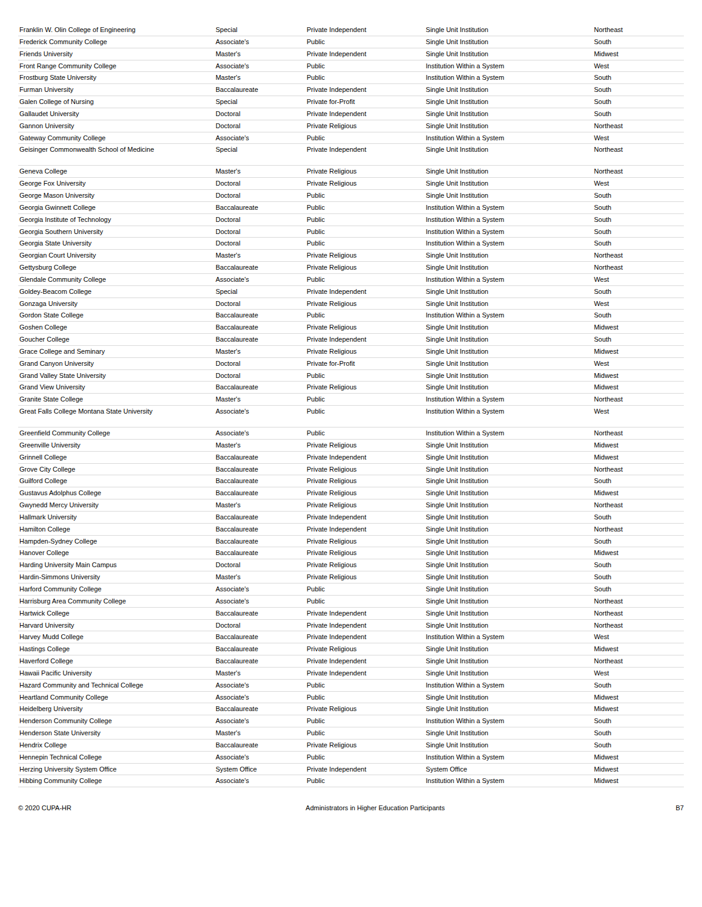| Franklin W. Olin College of Engineering | Special | Private Independent | Single Unit Institution | Northeast |
| Frederick Community College | Associate's | Public | Single Unit Institution | South |
| Friends University | Master's | Private Independent | Single Unit Institution | Midwest |
| Front Range Community College | Associate's | Public | Institution Within a System | West |
| Frostburg State University | Master's | Public | Institution Within a System | South |
| Furman University | Baccalaureate | Private Independent | Single Unit Institution | South |
| Galen College of Nursing | Special | Private for-Profit | Single Unit Institution | South |
| Gallaudet University | Doctoral | Private Independent | Single Unit Institution | South |
| Gannon University | Doctoral | Private Religious | Single Unit Institution | Northeast |
| Gateway Community College | Associate's | Public | Institution Within a System | West |
| Geisinger Commonwealth School of Medicine | Special | Private Independent | Single Unit Institution | Northeast |
| Geneva College | Master's | Private Religious | Single Unit Institution | Northeast |
| George Fox University | Doctoral | Private Religious | Single Unit Institution | West |
| George Mason University | Doctoral | Public | Single Unit Institution | South |
| Georgia Gwinnett College | Baccalaureate | Public | Institution Within a System | South |
| Georgia Institute of Technology | Doctoral | Public | Institution Within a System | South |
| Georgia Southern University | Doctoral | Public | Institution Within a System | South |
| Georgia State University | Doctoral | Public | Institution Within a System | South |
| Georgian Court University | Master's | Private Religious | Single Unit Institution | Northeast |
| Gettysburg College | Baccalaureate | Private Religious | Single Unit Institution | Northeast |
| Glendale Community College | Associate's | Public | Institution Within a System | West |
| Goldey-Beacom College | Special | Private Independent | Single Unit Institution | South |
| Gonzaga University | Doctoral | Private Religious | Single Unit Institution | West |
| Gordon State College | Baccalaureate | Public | Institution Within a System | South |
| Goshen College | Baccalaureate | Private Religious | Single Unit Institution | Midwest |
| Goucher College | Baccalaureate | Private Independent | Single Unit Institution | South |
| Grace College and Seminary | Master's | Private Religious | Single Unit Institution | Midwest |
| Grand Canyon University | Doctoral | Private for-Profit | Single Unit Institution | West |
| Grand Valley State University | Doctoral | Public | Single Unit Institution | Midwest |
| Grand View University | Baccalaureate | Private Religious | Single Unit Institution | Midwest |
| Granite State College | Master's | Public | Institution Within a System | Northeast |
| Great Falls College Montana State University | Associate's | Public | Institution Within a System | West |
| Greenfield Community College | Associate's | Public | Institution Within a System | Northeast |
| Greenville University | Master's | Private Religious | Single Unit Institution | Midwest |
| Grinnell College | Baccalaureate | Private Independent | Single Unit Institution | Midwest |
| Grove City College | Baccalaureate | Private Religious | Single Unit Institution | Northeast |
| Guilford College | Baccalaureate | Private Religious | Single Unit Institution | South |
| Gustavus Adolphus College | Baccalaureate | Private Religious | Single Unit Institution | Midwest |
| Gwynedd Mercy University | Master's | Private Religious | Single Unit Institution | Northeast |
| Hallmark University | Baccalaureate | Private Independent | Single Unit Institution | South |
| Hamilton College | Baccalaureate | Private Independent | Single Unit Institution | Northeast |
| Hampden-Sydney College | Baccalaureate | Private Religious | Single Unit Institution | South |
| Hanover College | Baccalaureate | Private Religious | Single Unit Institution | Midwest |
| Harding University Main Campus | Doctoral | Private Religious | Single Unit Institution | South |
| Hardin-Simmons University | Master's | Private Religious | Single Unit Institution | South |
| Harford Community College | Associate's | Public | Single Unit Institution | South |
| Harrisburg Area Community College | Associate's | Public | Single Unit Institution | Northeast |
| Hartwick College | Baccalaureate | Private Independent | Single Unit Institution | Northeast |
| Harvard University | Doctoral | Private Independent | Single Unit Institution | Northeast |
| Harvey Mudd College | Baccalaureate | Private Independent | Institution Within a System | West |
| Hastings College | Baccalaureate | Private Religious | Single Unit Institution | Midwest |
| Haverford College | Baccalaureate | Private Independent | Single Unit Institution | Northeast |
| Hawaii Pacific University | Master's | Private Independent | Single Unit Institution | West |
| Hazard Community and Technical College | Associate's | Public | Institution Within a System | South |
| Heartland Community College | Associate's | Public | Single Unit Institution | Midwest |
| Heidelberg University | Baccalaureate | Private Religious | Single Unit Institution | Midwest |
| Henderson Community College | Associate's | Public | Institution Within a System | South |
| Henderson State University | Master's | Public | Single Unit Institution | South |
| Hendrix College | Baccalaureate | Private Religious | Single Unit Institution | South |
| Hennepin Technical College | Associate's | Public | Institution Within a System | Midwest |
| Herzing University System Office | System Office | Private Independent | System Office | Midwest |
| Hibbing Community College | Associate's | Public | Institution Within a System | Midwest |
© 2020 CUPA-HR
Administrators in Higher Education Participants
B7